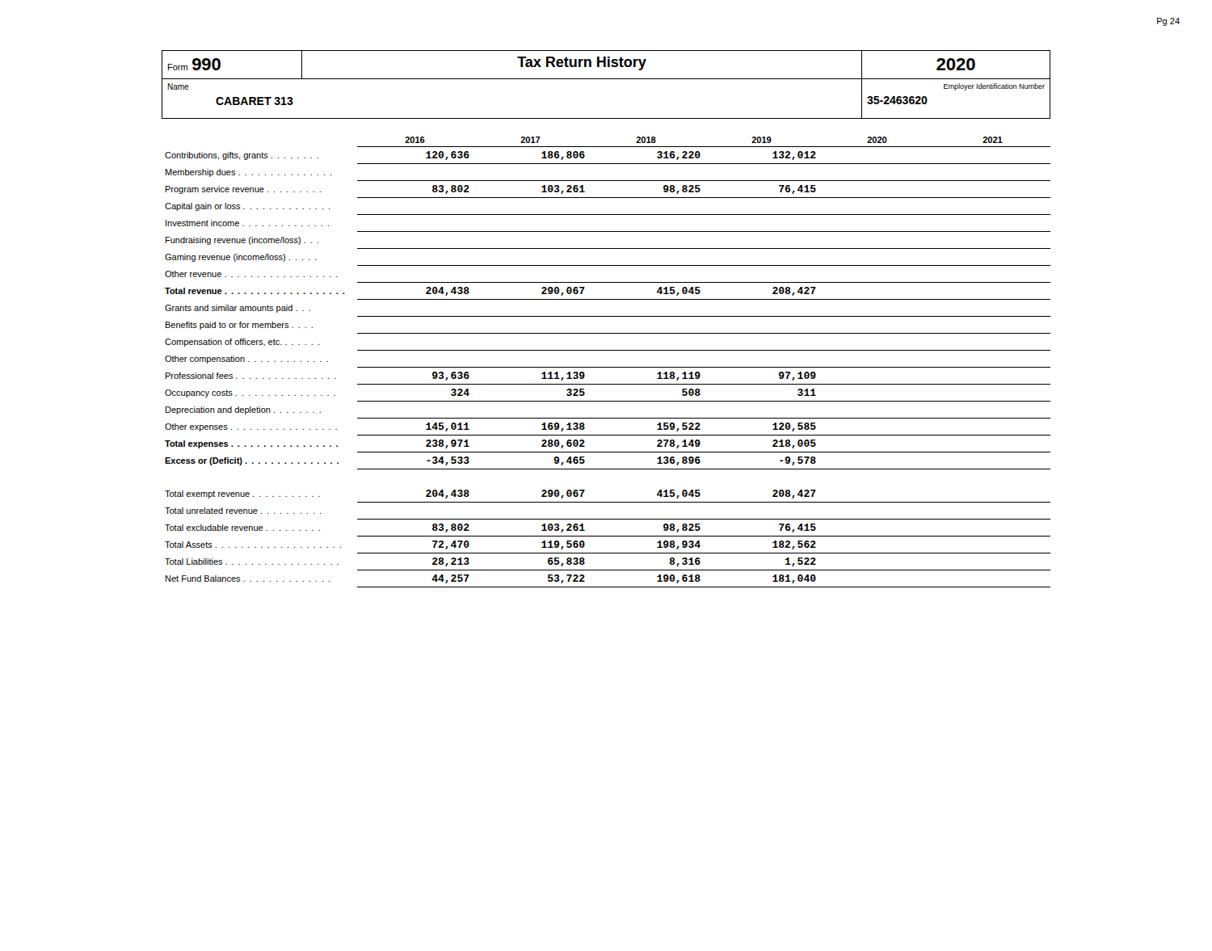Pg 24
| Form 990 | Tax Return History | 2020 |
| Name CABARET 313 | Employer Identification Number 35-2463620 |
| | 2016 | 2017 | 2018 | 2019 | 2020 | 2021 |
| --- | --- | --- | --- | --- | --- | --- |
| Contributions, gifts, grants . . . . . . . . | 120,636 | 186,806 | 316,220 | 132,012 | | |
| Membership dues . . . . . . . . . . . . . . . | | | | | | |
| Program service revenue . . . . . . . . . | 83,802 | 103,261 | 98,825 | 76,415 | | |
| Capital gain or loss . . . . . . . . . . . . . . | | | | | | |
| Investment income . . . . . . . . . . . . . . | | | | | | |
| Fundraising revenue (income/loss) . . . | | | | | | |
| Gaming revenue (income/loss) . . . . . | | | | | | |
| Other revenue . . . . . . . . . . . . . . . . . . | | | | | | |
| Total revenue . . . . . . . . . . . . . . . . . . . | 204,438 | 290,067 | 415,045 | 208,427 | | |
| Grants and similar amounts paid . . . | | | | | | |
| Benefits paid to or for members . . . . | | | | | | |
| Compensation of officers, etc. . . . . . . | | | | | | |
| Other compensation . . . . . . . . . . . . . | | | | | | |
| Professional fees . . . . . . . . . . . . . . . . | 93,636 | 111,139 | 118,119 | 97,109 | | |
| Occupancy costs . . . . . . . . . . . . . . . . | 324 | 325 | 508 | 311 | | |
| Depreciation and depletion . . . . . . . . | | | | | | |
| Other expenses . . . . . . . . . . . . . . . . . | 145,011 | 169,138 | 159,522 | 120,585 | | |
| Total expenses . . . . . . . . . . . . . . . . . | 238,971 | 280,602 | 278,149 | 218,005 | | |
| Excess or (Deficit) . . . . . . . . . . . . . . . | -34,533 | 9,465 | 136,896 | -9,578 | | |
| Total exempt revenue . . . . . . . . . . . | 204,438 | 290,067 | 415,045 | 208,427 | | |
| Total unrelated revenue . . . . . . . . . . | | | | | | |
| Total excludable revenue . . . . . . . . . | 83,802 | 103,261 | 98,825 | 76,415 | | |
| Total Assets . . . . . . . . . . . . . . . . . . . . | 72,470 | 119,560 | 198,934 | 182,562 | | |
| Total Liabilities . . . . . . . . . . . . . . . . . . | 28,213 | 65,838 | 8,316 | 1,522 | | |
| Net Fund Balances . . . . . . . . . . . . . . | 44,257 | 53,722 | 190,618 | 181,040 | | |